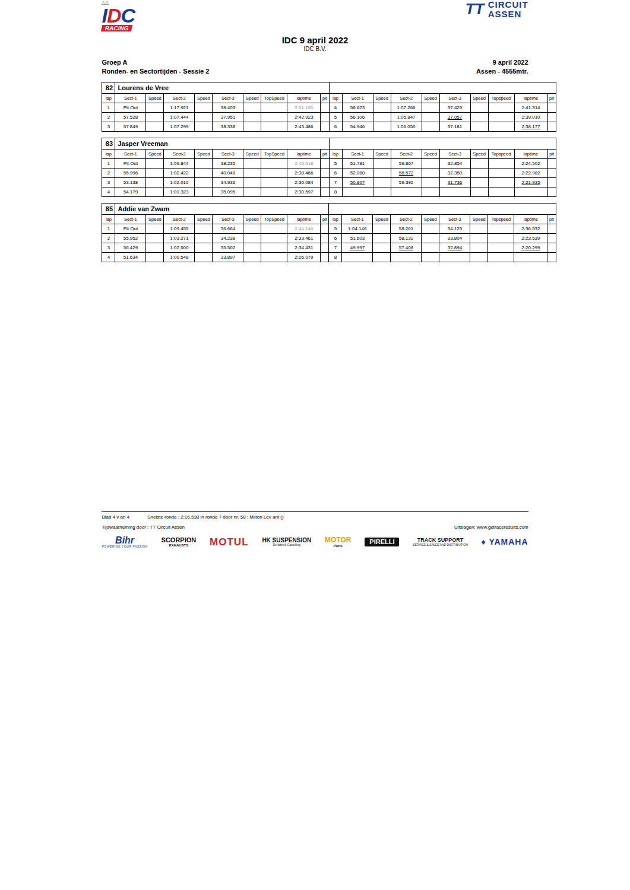△△
IDC
RACING
TT CIRCUIT
ASSEN
IDC 9 april 2022
IDC B.V.
Groep A
Ronden- en Sectortijden - Sessie 2
9 april 2022
Assen - 4555mtr.
| 82 | Lourens de Vree | |
| lap | Sect-1 | Speed | Sect-2 | Speed | Sect-3 | Speed | TopSpeed | laptime | pit | lap | Sect-1 | Speed | Sect-2 | Speed | Sect-3 | Speed | Topspeed | laptime | pit |
| 1 | Pit Out | | 1:17.921 | | 38.403 | | | 2:51.190 | | 4 | 56.623 | | 1:07.266 | | 37.425 | | | 2:41.314 | |
| 2 | 57.528 | | 1:07.444 | | 37.951 | | | 2:42.923 | | 5 | 56.106 | | 1:05.847 | | 37.057 | | | 2:39.010 | |
| 3 | 57.849 | | 1:07.299 | | 38.338 | | | 2:43.486 | | 6 | 54.946 | | 1:06.050 | | 37.181 | | | 2:38.177 | |
| 83 | Jasper Vreeman | |
| lap | Sect-1 | Speed | Sect-2 | Speed | Sect-3 | Speed | TopSpeed | laptime | pit | lap | Sect-1 | Speed | Sect-2 | Speed | Sect-3 | Speed | Topspeed | laptime | pit |
| 1 | Pit Out | | 1:09.844 | | 38.235 | | | 2:45.618 | | 5 | 51.781 | | 59.867 | | 32.854 | | | 2:24.502 | |
| 2 | 55.996 | | 1:02.422 | | 40.048 | | | 2:38.466 | | 6 | 52.060 | | 58.572 | | 32.350 | | | 2:22.982 | |
| 3 | 53.138 | | 1:02.010 | | 34.936 | | | 2:30.084 | | 7 | 50.807 | | 59.392 | | 31.736 | | | 2:21.935 | |
| 4 | 54.179 | | 1:01.323 | | 35.095 | | | 2:30.597 | | 8 | | | | | | | | | |
| 85 | Addie van Zwam | |
| lap | Sect-1 | Speed | Sect-2 | Speed | Sect-3 | Speed | TopSpeed | laptime | pit | lap | Sect-1 | Speed | Sect-2 | Speed | Sect-3 | Speed | Topspeed | laptime | pit |
| 1 | Pit Out | | 1:09.455 | | 36.664 | | | 2:44.146 | | 5 | 1:04.146 | | 58.261 | | 34.125 | | | 2:36.532 | |
| 2 | 55.952 | | 1:03.271 | | 34.238 | | | 2:33.461 | | 6 | 51.603 | | 58.132 | | 33.804 | | | 2:23.539 | |
| 3 | 56.429 | | 1:02.500 | | 35.502 | | | 2:34.431 | | 7 | 49.997 | | 57.408 | | 32.894 | | | 2:20.299 | |
| 4 | 51.634 | | 1:00.548 | | 33.897 | | | 2:26.079 | | 8 | | | | | | | | | |
Blad 4 v an 4
Snelste ronde : 2:16.538 in ronde 7 door nr. 58 : Milton Lev ant ()
Tijdwaarneming door : TT Circuit Assen
Uitslagen: www.getraceresults.com
BihrPOWERING YOUR PASSION
SCORPIONEXHAUSTS
MOTUL
HK SUSPENSIONDe fabriek Gastelling
MOTORParts
PIRELLI
TRACK SUPPORTSERVICE & SALES AND DISTRIBUTION
♦ YAMAHA